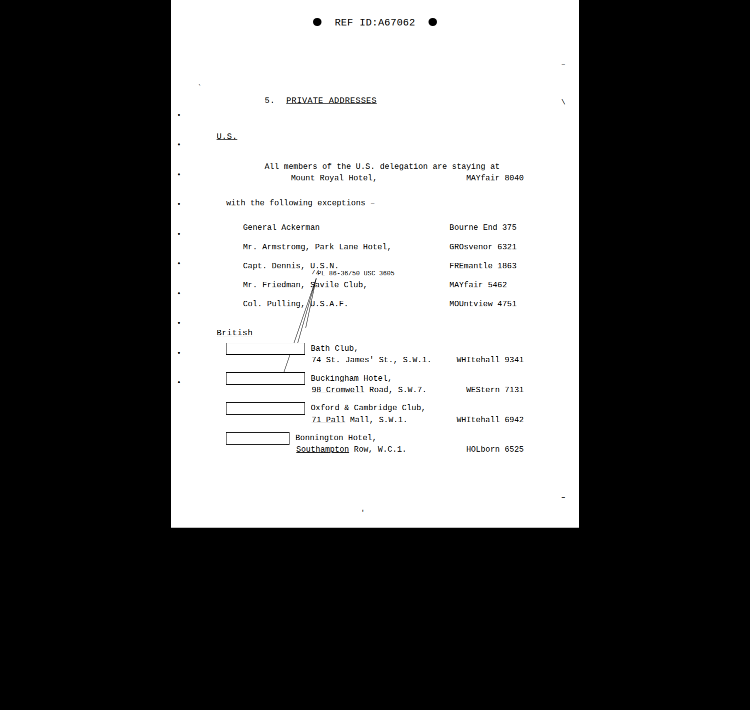REF ID:A67062
–
\
–
`
• • • • • • • • • •
5. PRIVATE ADDRESSES
U.S.
All members of the U.S. delegation are staying at
Mount Royal Hotel, MAYfair 8040
with the following exceptions –
| General Ackerman | Bourne End 375 |
| Mr. Armstromg, Park Lane Hotel, | GROsvenor 6321 |
| Capt. Dennis, U.S.N. | FREmantle 1863 |
| Mr. Friedman, Savile Club, | MAYfair 5462 |
| Col. Pulling, U.S.A.F. | MOUntview 4751 |
//PL 86-36/50 USC 3605
British
Bath Club, 74 St. James' St., S.W.1. WHItehall 9341
Buckingham Hotel, 98 Cromwell Road, S.W.7. WEStern 7131
Oxford & Cambridge Club, 71 Pall Mall, S.W.1. WHItehall 6942
Bonnington Hotel, Southampton Row, W.C.1. HOLborn 6525
'